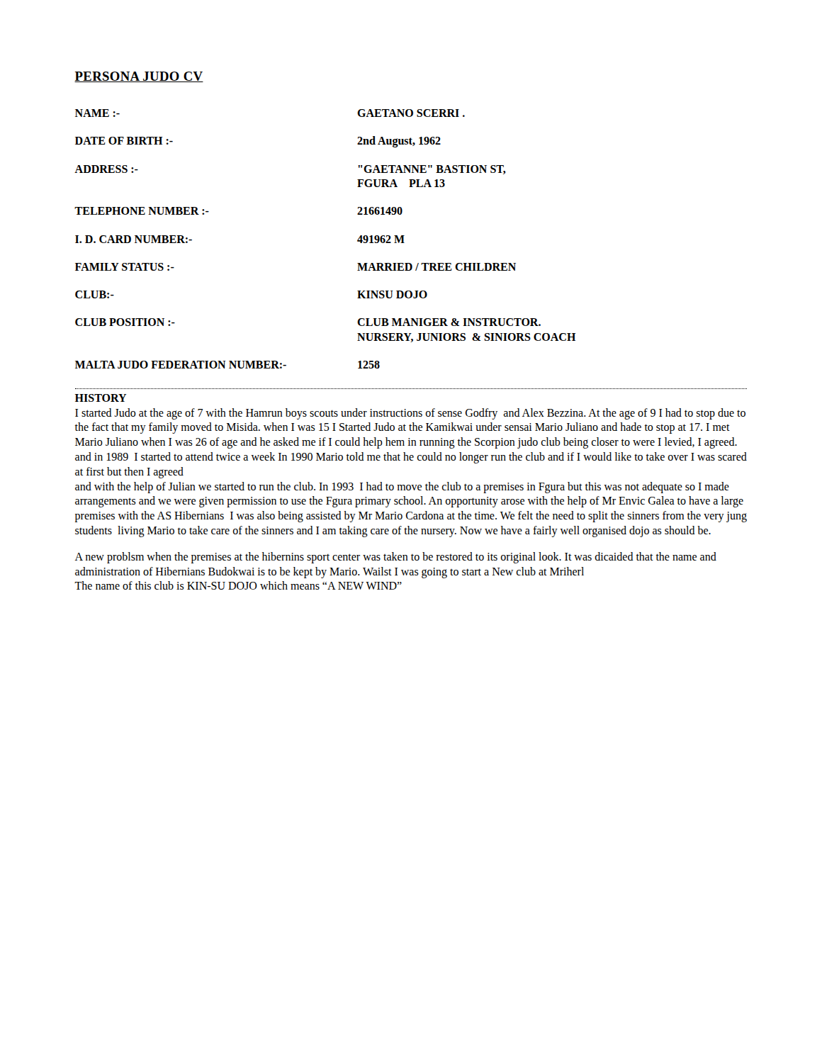PERSONA JUDO CV
| NAME :- | GAETANO SCERRI . |
| DATE OF BIRTH :- | 2nd August, 1962 |
| ADDRESS :- | "GAETANNE" BASTION ST, FGURA PLA 13 |
| TELEPHONE NUMBER :- | 21661490 |
| I. D. CARD NUMBER:- | 491962 M |
| FAMILY STATUS :- | MARRIED / TREE CHILDREN |
| CLUB:- | KINSU DOJO |
| CLUB POSITION :- | CLUB MANIGER & INSTRUCTOR. NURSERY, JUNIORS & SINIORS COACH |
| MALTA JUDO FEDERATION NUMBER:- | 1258 |
HISTORY
I started Judo at the age of 7 with the Hamrun boys scouts under instructions of sense Godfry and Alex Bezzina. At the age of 9 I had to stop due to the fact that my family moved to Misida. when I was 15 I Started Judo at the Kamikwai under sensai Mario Juliano and hade to stop at 17. I met Mario Juliano when I was 26 of age and he asked me if I could help hem in running the Scorpion judo club being closer to were I levied, I agreed. and in 1989 I started to attend twice a week In 1990 Mario told me that he could no longer run the club and if I would like to take over I was scared at first but then I agreed
and with the help of Julian we started to run the club. In 1993 I had to move the club to a premises in Fgura but this was not adequate so I made arrangements and we were given permission to use the Fgura primary school. An opportunity arose with the help of Mr Envic Galea to have a large premises with the AS Hibernians I was also being assisted by Mr Mario Cardona at the time. We felt the need to split the sinners from the very jung students living Mario to take care of the sinners and I am taking care of the nursery. Now we have a fairly well organised dojo as should be.
A new problsm when the premises at the hibernins sport center was taken to be restored to its original look. It was dicaided that the name and administration of Hibernians Budokwai is to be kept by Mario. Wailst I was going to start a New club at Mriherl
The name of this club is KIN-SU DOJO which means “A NEW WIND”